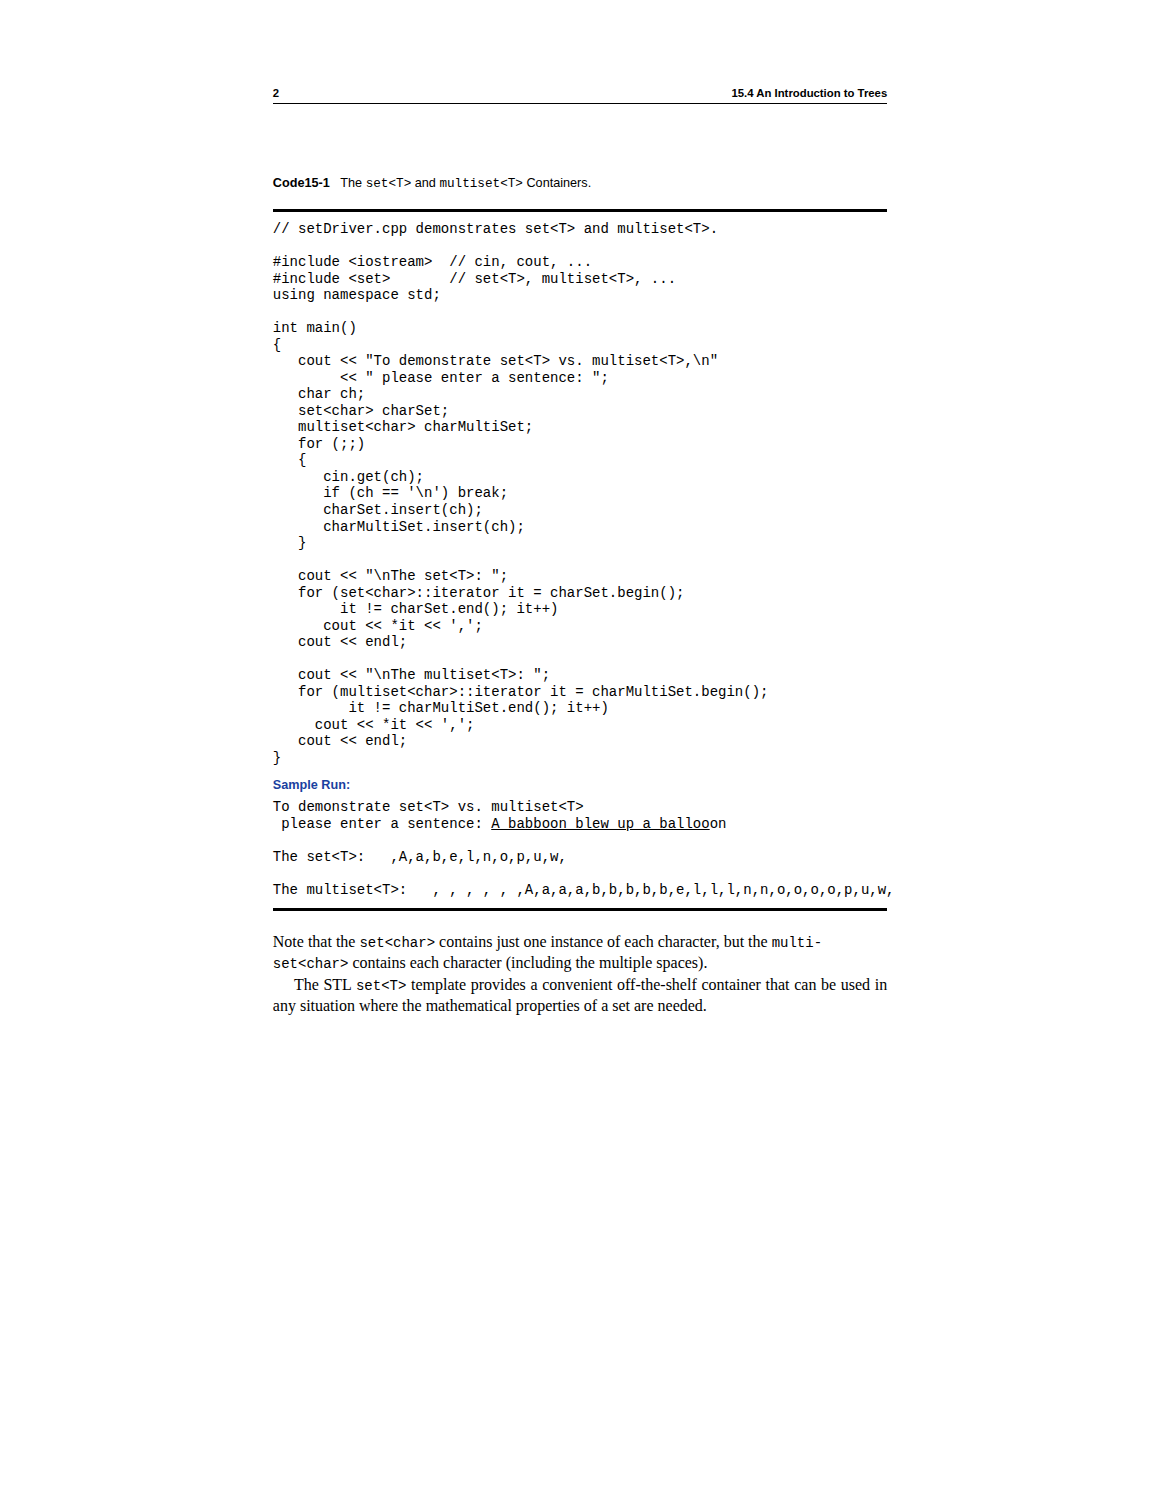2 15.4 An Introduction to Trees
Code15-1 The set<T> and multiset<T> Containers.
// setDriver.cpp demonstrates set<T> and multiset<T>.

#include <iostream>  // cin, cout, ...
#include <set>       // set<T>, multiset<T>, ...
using namespace std;

int main()
{
   cout << "To demonstrate set<T> vs. multiset<T>,\n"
        << " please enter a sentence: ";
   char ch;
   set<char> charSet;
   multiset<char> charMultiSet;
   for (;;)
   {
      cin.get(ch);
      if (ch == '\n') break;
      charSet.insert(ch);
      charMultiSet.insert(ch);
   }

   cout << "\nThe set<T>: ";
   for (set<char>::iterator it = charSet.begin();
        it != charSet.end(); it++)
      cout << *it << ',';
   cout << endl;

   cout << "\nThe multiset<T>: ";
   for (multiset<char>::iterator it = charMultiSet.begin();
         it != charMultiSet.end(); it++)
     cout << *it << ',';
   cout << endl;
}
Sample Run:
To demonstrate set<T> vs. multiset<T>
 please enter a sentence: A babboon blew up a ballooon

The set<T>:   ,A,a,b,e,l,n,o,p,u,w,

The multiset<T>:   , , , , , ,A,a,a,a,b,b,b,b,b,e,l,l,l,n,n,o,o,o,o,p,u,w,
Note that the set<char> contains just one instance of each character, but the multi-
set<char> contains each character (including the multiple spaces).
The STL set<T> template provides a convenient off-the-shelf container that can be used in any situation where the mathematical properties of a set are needed.